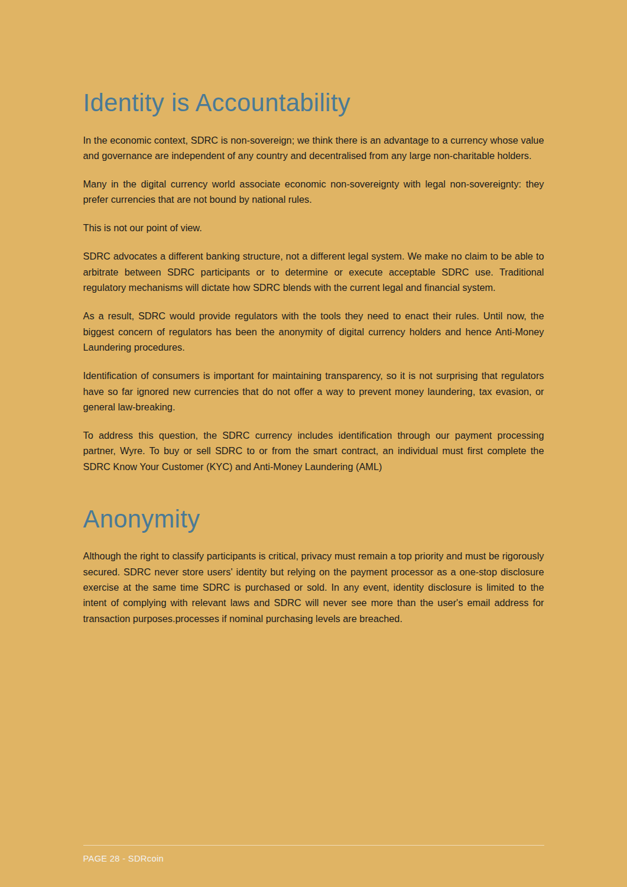Identity is Accountability
In the economic context, SDRC is non-sovereign; we think there is an advantage to a currency whose value and governance are independent of any country and decentralised from any large non-charitable holders.
Many in the digital currency world associate economic non-sovereignty with legal non-sovereignty: they prefer currencies that are not bound by national rules.
This is not our point of view.
SDRC advocates a different banking structure, not a different legal system. We make no claim to be able to arbitrate between SDRC participants or to determine or execute acceptable SDRC use. Traditional regulatory mechanisms will dictate how SDRC blends with the current legal and financial system.
As a result, SDRC would provide regulators with the tools they need to enact their rules. Until now, the biggest concern of regulators has been the anonymity of digital currency holders and hence Anti-Money Laundering procedures.
Identification of consumers is important for maintaining transparency, so it is not surprising that regulators have so far ignored new currencies that do not offer a way to prevent money laundering, tax evasion, or general law-breaking.
To address this question, the SDRC currency includes identification through our payment processing partner, Wyre. To buy or sell SDRC to or from the smart contract, an individual must first complete the SDRC Know Your Customer (KYC) and Anti-Money Laundering (AML)
Anonymity
Although the right to classify participants is critical, privacy must remain a top priority and must be rigorously secured. SDRC never store users' identity but relying on the payment processor as a one-stop disclosure exercise at the same time SDRC is purchased or sold. In any event, identity disclosure is limited to the intent of complying with relevant laws and SDRC will never see more than the user's email address for transaction purposes.processes if nominal purchasing levels are breached.
PAGE 28 - SDRcoin